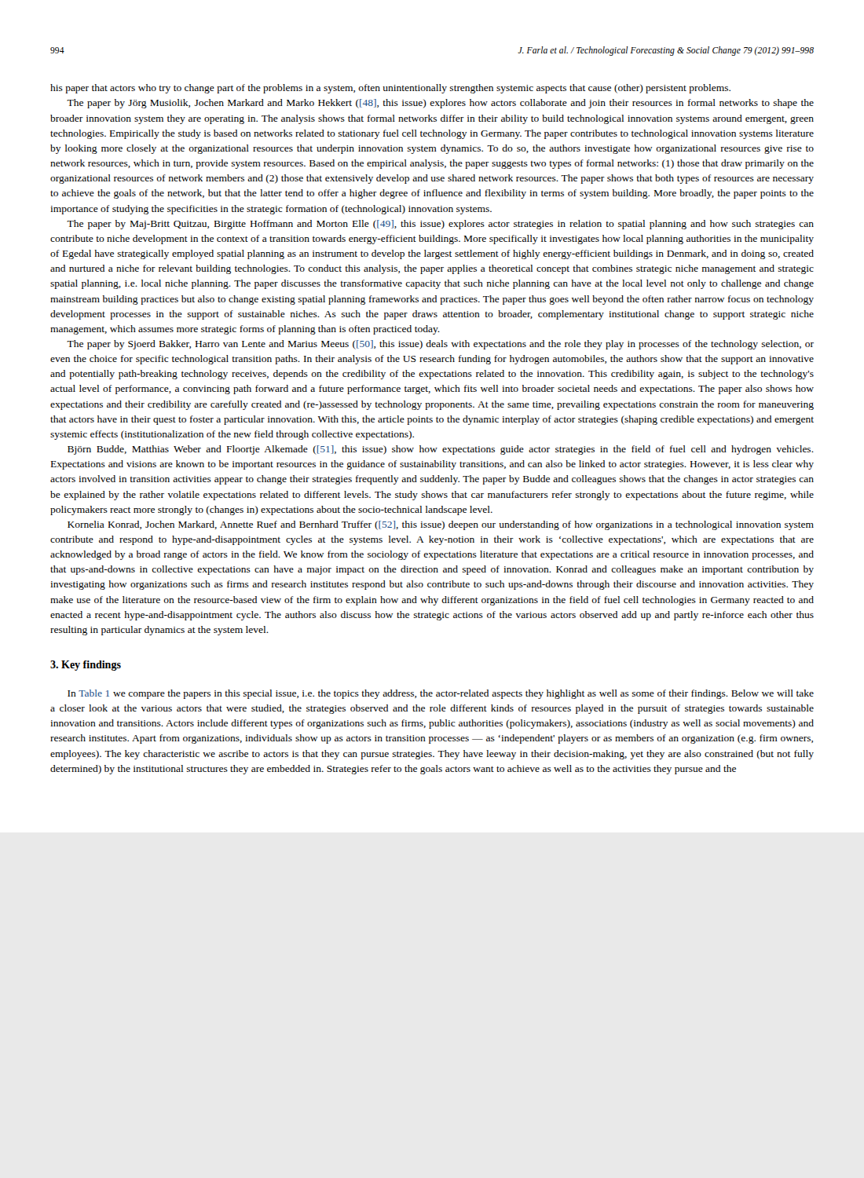994 J. Farla et al. / Technological Forecasting & Social Change 79 (2012) 991–998
his paper that actors who try to change part of the problems in a system, often unintentionally strengthen systemic aspects that cause (other) persistent problems.
The paper by Jörg Musiolik, Jochen Markard and Marko Hekkert ([48], this issue) explores how actors collaborate and join their resources in formal networks to shape the broader innovation system they are operating in. The analysis shows that formal networks differ in their ability to build technological innovation systems around emergent, green technologies. Empirically the study is based on networks related to stationary fuel cell technology in Germany. The paper contributes to technological innovation systems literature by looking more closely at the organizational resources that underpin innovation system dynamics. To do so, the authors investigate how organizational resources give rise to network resources, which in turn, provide system resources. Based on the empirical analysis, the paper suggests two types of formal networks: (1) those that draw primarily on the organizational resources of network members and (2) those that extensively develop and use shared network resources. The paper shows that both types of resources are necessary to achieve the goals of the network, but that the latter tend to offer a higher degree of influence and flexibility in terms of system building. More broadly, the paper points to the importance of studying the specificities in the strategic formation of (technological) innovation systems.
The paper by Maj-Britt Quitzau, Birgitte Hoffmann and Morton Elle ([49], this issue) explores actor strategies in relation to spatial planning and how such strategies can contribute to niche development in the context of a transition towards energy-efficient buildings. More specifically it investigates how local planning authorities in the municipality of Egedal have strategically employed spatial planning as an instrument to develop the largest settlement of highly energy-efficient buildings in Denmark, and in doing so, created and nurtured a niche for relevant building technologies. To conduct this analysis, the paper applies a theoretical concept that combines strategic niche management and strategic spatial planning, i.e. local niche planning. The paper discusses the transformative capacity that such niche planning can have at the local level not only to challenge and change mainstream building practices but also to change existing spatial planning frameworks and practices. The paper thus goes well beyond the often rather narrow focus on technology development processes in the support of sustainable niches. As such the paper draws attention to broader, complementary institutional change to support strategic niche management, which assumes more strategic forms of planning than is often practiced today.
The paper by Sjoerd Bakker, Harro van Lente and Marius Meeus ([50], this issue) deals with expectations and the role they play in processes of the technology selection, or even the choice for specific technological transition paths. In their analysis of the US research funding for hydrogen automobiles, the authors show that the support an innovative and potentially path-breaking technology receives, depends on the credibility of the expectations related to the innovation. This credibility again, is subject to the technology's actual level of performance, a convincing path forward and a future performance target, which fits well into broader societal needs and expectations. The paper also shows how expectations and their credibility are carefully created and (re-)assessed by technology proponents. At the same time, prevailing expectations constrain the room for maneuvering that actors have in their quest to foster a particular innovation. With this, the article points to the dynamic interplay of actor strategies (shaping credible expectations) and emergent systemic effects (institutionalization of the new field through collective expectations).
Björn Budde, Matthias Weber and Floortje Alkemade ([51], this issue) show how expectations guide actor strategies in the field of fuel cell and hydrogen vehicles. Expectations and visions are known to be important resources in the guidance of sustainability transitions, and can also be linked to actor strategies. However, it is less clear why actors involved in transition activities appear to change their strategies frequently and suddenly. The paper by Budde and colleagues shows that the changes in actor strategies can be explained by the rather volatile expectations related to different levels. The study shows that car manufacturers refer strongly to expectations about the future regime, while policymakers react more strongly to (changes in) expectations about the socio-technical landscape level.
Kornelia Konrad, Jochen Markard, Annette Ruef and Bernhard Truffer ([52], this issue) deepen our understanding of how organizations in a technological innovation system contribute and respond to hype-and-disappointment cycles at the systems level. A key-notion in their work is ‘collective expectations', which are expectations that are acknowledged by a broad range of actors in the field. We know from the sociology of expectations literature that expectations are a critical resource in innovation processes, and that ups-and-downs in collective expectations can have a major impact on the direction and speed of innovation. Konrad and colleagues make an important contribution by investigating how organizations such as firms and research institutes respond but also contribute to such ups-and-downs through their discourse and innovation activities. They make use of the literature on the resource-based view of the firm to explain how and why different organizations in the field of fuel cell technologies in Germany reacted to and enacted a recent hype-and-disappointment cycle. The authors also discuss how the strategic actions of the various actors observed add up and partly re-inforce each other thus resulting in particular dynamics at the system level.
3. Key findings
In Table 1 we compare the papers in this special issue, i.e. the topics they address, the actor-related aspects they highlight as well as some of their findings. Below we will take a closer look at the various actors that were studied, the strategies observed and the role different kinds of resources played in the pursuit of strategies towards sustainable innovation and transitions. Actors include different types of organizations such as firms, public authorities (policymakers), associations (industry as well as social movements) and research institutes. Apart from organizations, individuals show up as actors in transition processes — as ‘independent' players or as members of an organization (e.g. firm owners, employees). The key characteristic we ascribe to actors is that they can pursue strategies. They have leeway in their decision-making, yet they are also constrained (but not fully determined) by the institutional structures they are embedded in. Strategies refer to the goals actors want to achieve as well as to the activities they pursue and the